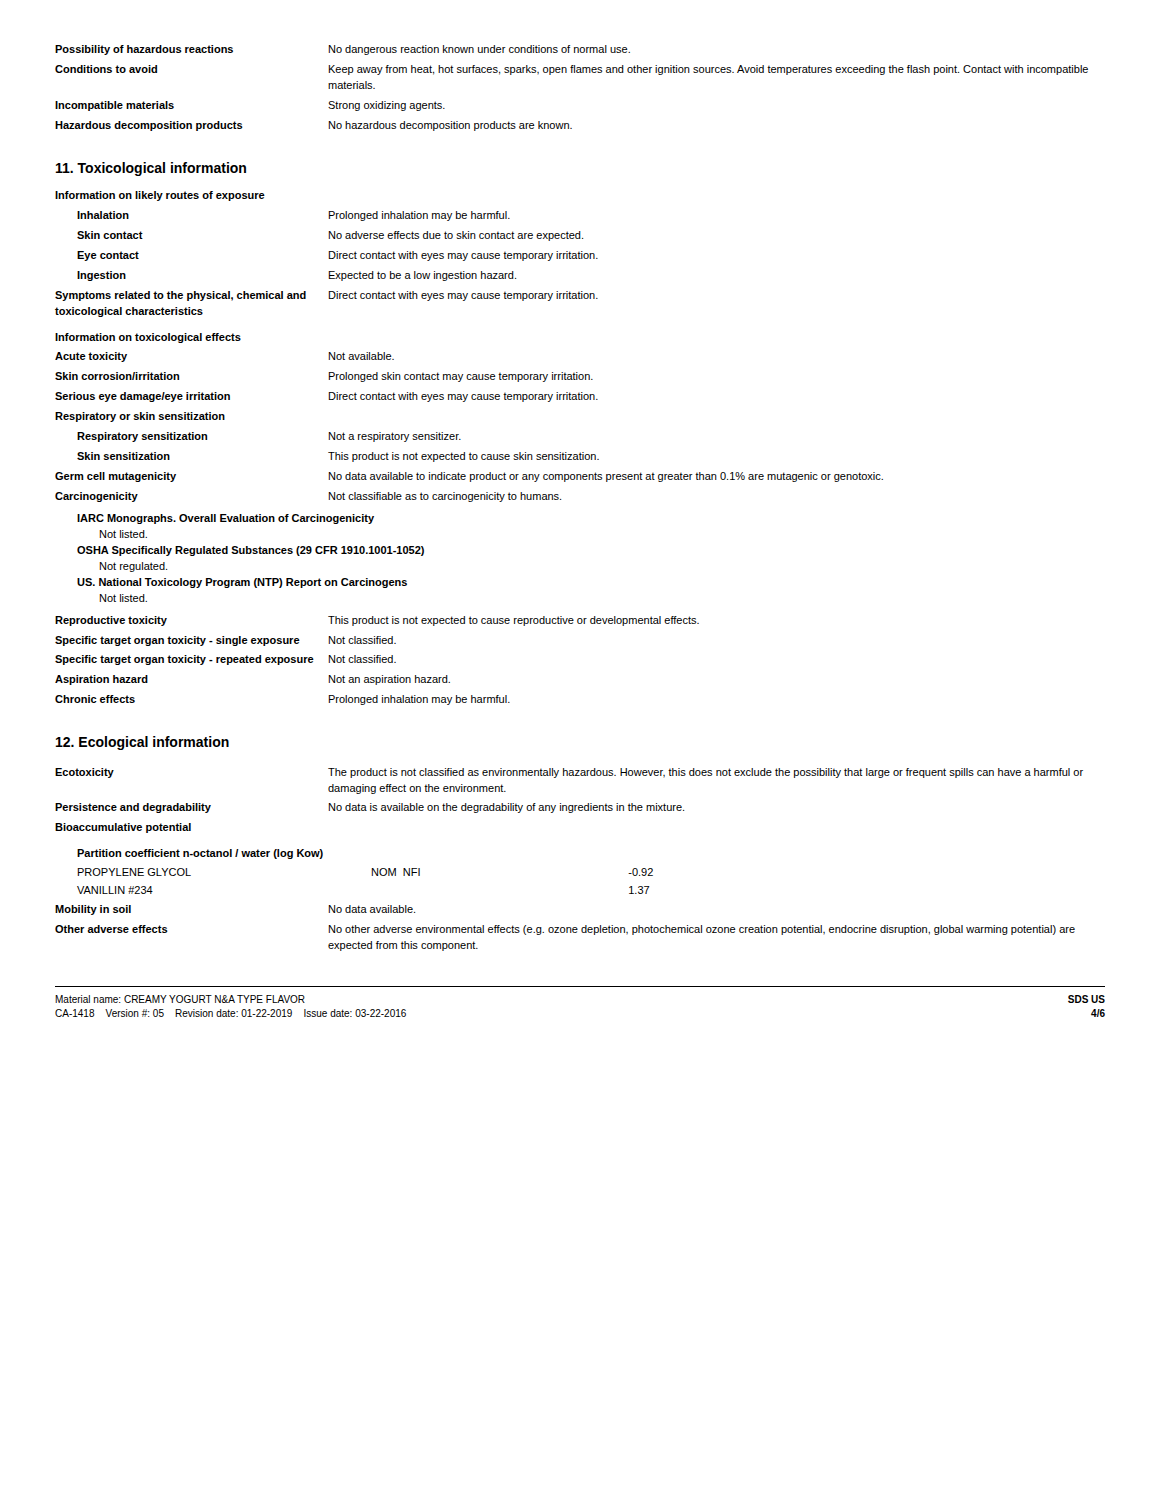| Possibility of hazardous reactions | No dangerous reaction known under conditions of normal use. |
| Conditions to avoid | Keep away from heat, hot surfaces, sparks, open flames and other ignition sources. Avoid temperatures exceeding the flash point. Contact with incompatible materials. |
| Incompatible materials | Strong oxidizing agents. |
| Hazardous decomposition products | No hazardous decomposition products are known. |
11. Toxicological information
Information on likely routes of exposure
| Inhalation | Prolonged inhalation may be harmful. |
| Skin contact | No adverse effects due to skin contact are expected. |
| Eye contact | Direct contact with eyes may cause temporary irritation. |
| Ingestion | Expected to be a low ingestion hazard. |
| Symptoms related to the physical, chemical and toxicological characteristics | Direct contact with eyes may cause temporary irritation. |
Information on toxicological effects
| Acute toxicity | Not available. |
| Skin corrosion/irritation | Prolonged skin contact may cause temporary irritation. |
| Serious eye damage/eye irritation | Direct contact with eyes may cause temporary irritation. |
| Respiratory or skin sensitization | |
| Respiratory sensitization | Not a respiratory sensitizer. |
| Skin sensitization | This product is not expected to cause skin sensitization. |
| Germ cell mutagenicity | No data available to indicate product or any components present at greater than 0.1% are mutagenic or genotoxic. |
| Carcinogenicity | Not classifiable as to carcinogenicity to humans. |
IARC Monographs. Overall Evaluation of Carcinogenicity
Not listed.
OSHA Specifically Regulated Substances (29 CFR 1910.1001-1052)
Not regulated.
US. National Toxicology Program (NTP) Report on Carcinogens
Not listed.
| Reproductive toxicity | This product is not expected to cause reproductive or developmental effects. |
| Specific target organ toxicity - single exposure | Not classified. |
| Specific target organ toxicity - repeated exposure | Not classified. |
| Aspiration hazard | Not an aspiration hazard. |
| Chronic effects | Prolonged inhalation may be harmful. |
12. Ecological information
| Ecotoxicity | The product is not classified as environmentally hazardous. However, this does not exclude the possibility that large or frequent spills can have a harmful or damaging effect on the environment. |
| Persistence and degradability | No data is available on the degradability of any ingredients in the mixture. |
| Bioaccumulative potential | |
Partition coefficient n-octanol / water (log Kow)
| PROPYLENE GLYCOL | NOM NFI | -0.92 |
| VANILLIN #234 | | 1.37 |
| Mobility in soil | No data available. |
| Other adverse effects | No other adverse environmental effects (e.g. ozone depletion, photochemical ozone creation potential, endocrine disruption, global warming potential) are expected from this component. |
| Material name: CREAMY YOGURT N&A TYPE FLAVOR | SDS US |
| CA-1418 Version #: 05 Revision date: 01-22-2019 Issue date: 03-22-2016 | 4/6 |